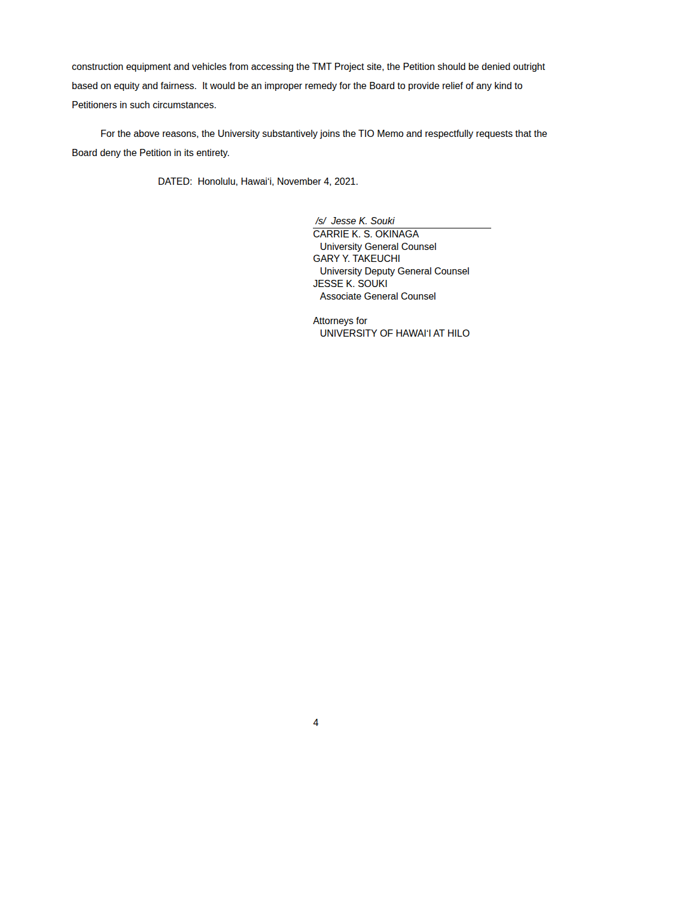construction equipment and vehicles from accessing the TMT Project site, the Petition should be denied outright based on equity and fairness. It would be an improper remedy for the Board to provide relief of any kind to Petitioners in such circumstances.
For the above reasons, the University substantively joins the TIO Memo and respectfully requests that the Board deny the Petition in its entirety.
DATED: Honolulu, Hawaiʻi, November 4, 2021.
/s/ Jesse K. Souki
CARRIE K. S. OKINAGA
University General Counsel
GARY Y. TAKEUCHI
University Deputy General Counsel
JESSE K. SOUKI
Associate General Counsel
Attorneys for
UNIVERSITY OF HAWAIʻI AT HILO
4